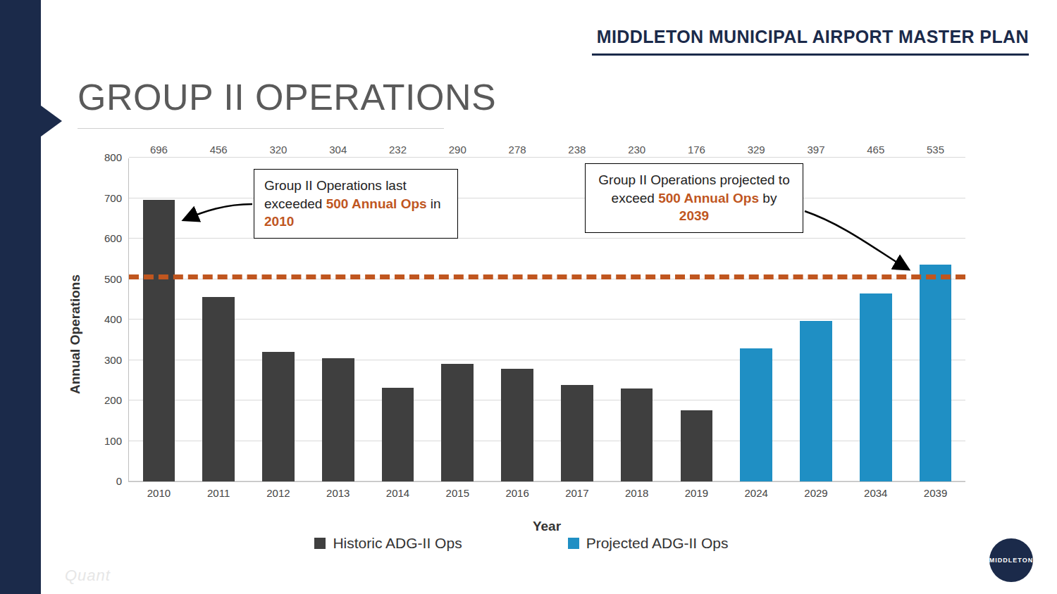MIDDLETON MUNICIPAL AIRPORT MASTER PLAN
GROUP II OPERATIONS
Annual Operations
0
100
200
300
400
500
600
700
800
696
2010
456
2011
320
2012
304
2013
232
2014
290
2015
278
2016
238
2017
230
2018
176
2019
329
2024
397
2029
465
2034
535
2039
Year
Historic ADG-II Ops
Projected ADG-II Ops
Group II Operations last exceeded 500 Annual Ops in 2010
Group II Operations projected to exceed 500 Annual Ops by 2039
Quant
MIDDLETON